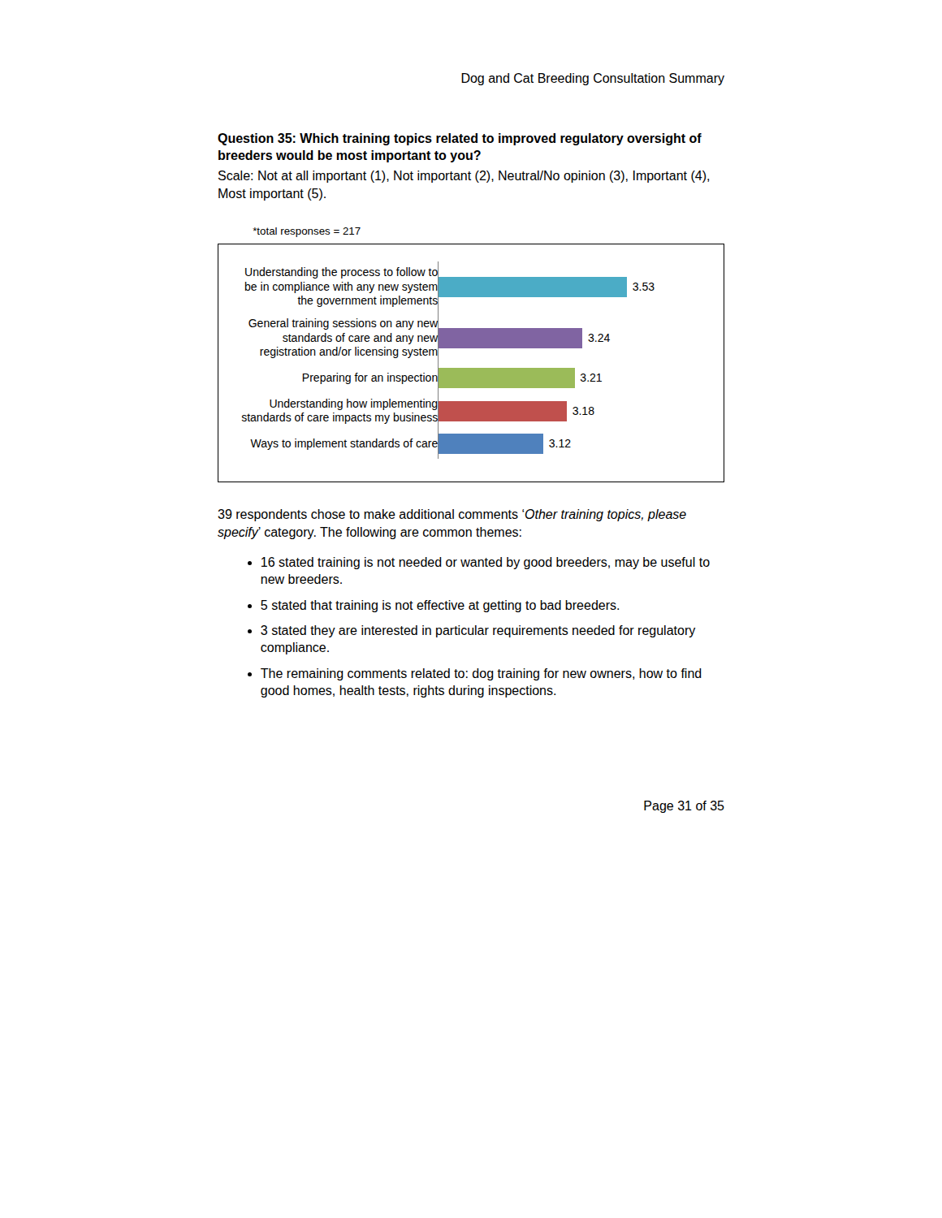Dog and Cat Breeding Consultation Summary
Question 35: Which training topics related to improved regulatory oversight of breeders would be most important to you?
Scale: Not at all important (1), Not important (2), Neutral/No opinion (3), Important (4), Most important (5).
*total responses = 217
| Understanding the process to follow to be in compliance with any new system the government implements | 3.53 |
| General training sessions on any new standards of care and any new registration and/or licensing system | 3.24 |
| Preparing for an inspection | 3.21 |
| Understanding how implementing standards of care impacts my business | 3.18 |
| Ways to implement standards of care | 3.12 |
39 respondents chose to make additional comments ‘Other training topics, please specify’ category. The following are common themes:
16 stated training is not needed or wanted by good breeders, may be useful to new breeders.
5 stated that training is not effective at getting to bad breeders.
3 stated they are interested in particular requirements needed for regulatory compliance.
The remaining comments related to: dog training for new owners, how to find good homes, health tests, rights during inspections.
Page 31 of 35